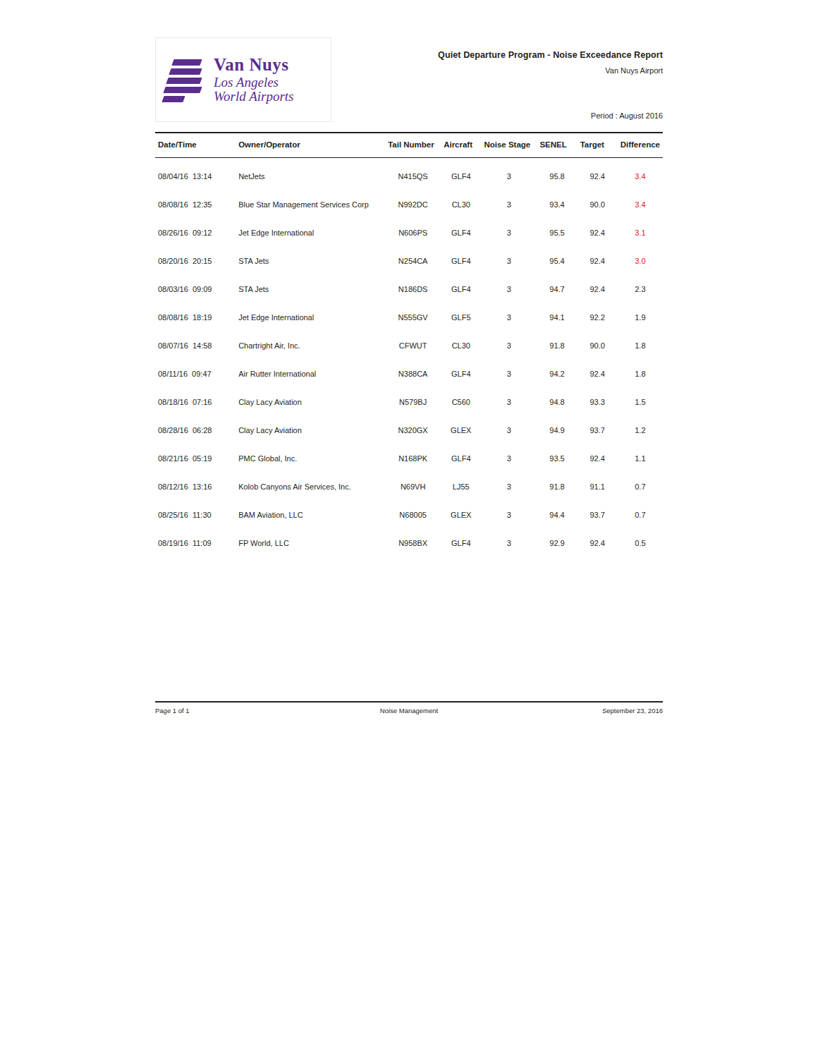Van Nuys
Los Angeles
World Airports
Quiet Departure Program - Noise Exceedance Report
Van Nuys Airport
Period : August 2016
| Date/Time | Owner/Operator | Tail Number | Aircraft | Noise Stage | SENEL | Target | Difference |
| --- | --- | --- | --- | --- | --- | --- | --- |
| 08/04/16 13:14 | NetJets | N415QS | GLF4 | 3 | 95.8 | 92.4 | 3.4 |
| 08/08/16 12:35 | Blue Star Management Services Corp | N992DC | CL30 | 3 | 93.4 | 90.0 | 3.4 |
| 08/26/16 09:12 | Jet Edge International | N606PS | GLF4 | 3 | 95.5 | 92.4 | 3.1 |
| 08/20/16 20:15 | STA Jets | N254CA | GLF4 | 3 | 95.4 | 92.4 | 3.0 |
| 08/03/16 09:09 | STA Jets | N186DS | GLF4 | 3 | 94.7 | 92.4 | 2.3 |
| 08/08/16 18:19 | Jet Edge International | N555GV | GLF5 | 3 | 94.1 | 92.2 | 1.9 |
| 08/07/16 14:58 | Chartright Air, Inc. | CFWUT | CL30 | 3 | 91.8 | 90.0 | 1.8 |
| 08/11/16 09:47 | Air Rutter International | N388CA | GLF4 | 3 | 94.2 | 92.4 | 1.8 |
| 08/18/16 07:16 | Clay Lacy Aviation | N579BJ | C560 | 3 | 94.8 | 93.3 | 1.5 |
| 08/28/16 06:28 | Clay Lacy Aviation | N320GX | GLEX | 3 | 94.9 | 93.7 | 1.2 |
| 08/21/16 05:19 | PMC Global, Inc. | N168PK | GLF4 | 3 | 93.5 | 92.4 | 1.1 |
| 08/12/16 13:16 | Kolob Canyons Air Services, Inc. | N69VH | LJ55 | 3 | 91.8 | 91.1 | 0.7 |
| 08/25/16 11:30 | BAM Aviation, LLC | N68005 | GLEX | 3 | 94.4 | 93.7 | 0.7 |
| 08/19/16 11:09 | FP World, LLC | N958BX | GLF4 | 3 | 92.9 | 92.4 | 0.5 |
Page 1 of 1
Noise Management
September 23, 2016